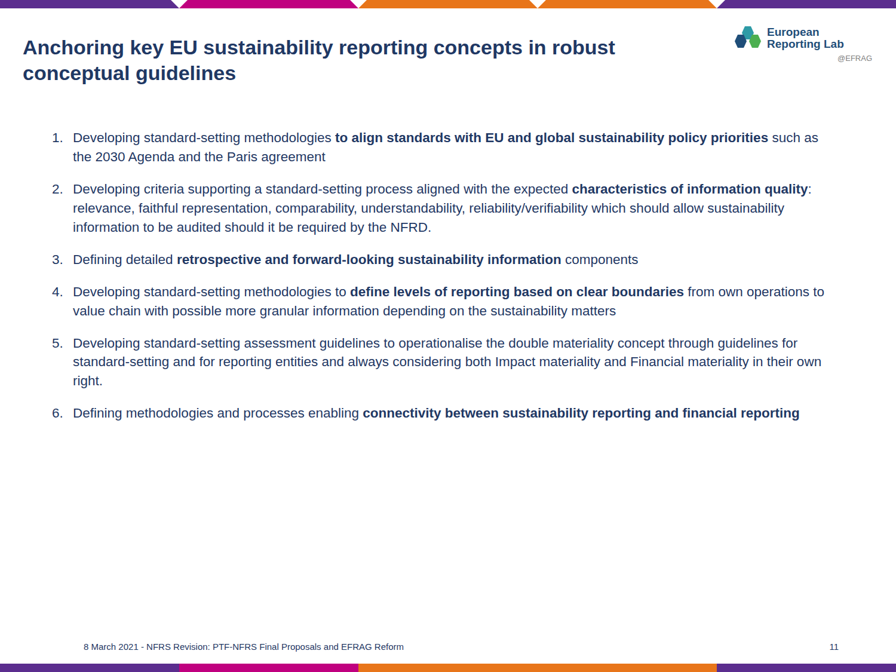Anchoring key EU sustainability reporting concepts in robust conceptual guidelines
European
Reporting Lab
@EFRAG
Developing standard-setting methodologies to align standards with EU and global sustainability policy priorities such as the 2030 Agenda and the Paris agreement
Developing criteria supporting a standard-setting process aligned with the expected characteristics of information quality: relevance, faithful representation, comparability, understandability, reliability/verifiability which should allow sustainability information to be audited should it be required by the NFRD.
Defining detailed retrospective and forward-looking sustainability information components
Developing standard-setting methodologies to define levels of reporting based on clear boundaries from own operations to value chain with possible more granular information depending on the sustainability matters
Developing standard-setting assessment guidelines to operationalise the double materiality concept through guidelines for standard-setting and for reporting entities and always considering both Impact materiality and Financial materiality in their own right.
Defining methodologies and processes enabling connectivity between sustainability reporting and financial reporting
8 March 2021 - NFRS Revision: PTF-NFRS Final Proposals and EFRAG Reform
11